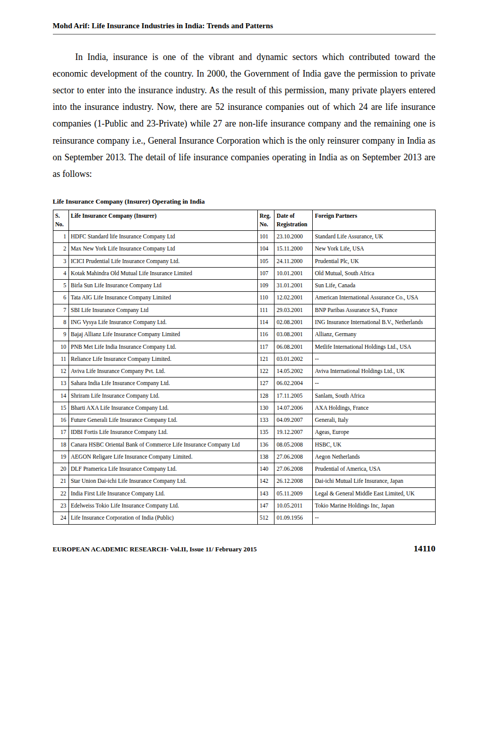Mohd Arif: Life Insurance Industries in India: Trends and Patterns
In India, insurance is one of the vibrant and dynamic sectors which contributed toward the economic development of the country. In 2000, the Government of India gave the permission to private sector to enter into the insurance industry. As the result of this permission, many private players entered into the insurance industry. Now, there are 52 insurance companies out of which 24 are life insurance companies (1-Public and 23-Private) while 27 are non-life insurance company and the remaining one is reinsurance company i.e., General Insurance Corporation which is the only reinsurer company in India as on September 2013. The detail of life insurance companies operating in India as on September 2013 are as follows:
Life Insurance Company (Insurer) Operating in India
| S. No. | Life Insurance Company (Insurer) | Reg. No. | Date of Registration | Foreign Partners |
| --- | --- | --- | --- | --- |
| 1 | HDFC Standard life Insurance Company Ltd | 101 | 23.10.2000 | Standard Life Assurance, UK |
| 2 | Max New York Life Insurance Company Ltd | 104 | 15.11.2000 | New York Life, USA |
| 3 | ICICI Prudential Life Insurance Company Ltd. | 105 | 24.11.2000 | Prudential Plc, UK |
| 4 | Kotak Mahindra Old Mutual Life Insurance Limited | 107 | 10.01.2001 | Old Mutual, South Africa |
| 5 | Birla Sun Life Insurance Company Ltd | 109 | 31.01.2001 | Sun Life, Canada |
| 6 | Tata AIG Life Insurance Company Limited | 110 | 12.02.2001 | American International Assurance Co., USA |
| 7 | SBI Life Insurance Company Ltd | 111 | 29.03.2001 | BNP Paribas Assurance SA, France |
| 8 | ING Vysya Life Insurance Company Ltd. | 114 | 02.08.2001 | ING Insurance International B.V., Netherlands |
| 9 | Bajaj Allianz Life Insurance Company Limited | 116 | 03.08.2001 | Allianz, Germany |
| 10 | PNB Met Life India Insurance Company Ltd. | 117 | 06.08.2001 | Metlife International Holdings Ltd., USA |
| 11 | Reliance Life Insurance Company Limited. | 121 | 03.01.2002 | -- |
| 12 | Aviva Life Insurance Company Pvt. Ltd. | 122 | 14.05.2002 | Aviva International Holdings Ltd., UK |
| 13 | Sahara India Life Insurance Company Ltd. | 127 | 06.02.2004 | -- |
| 14 | Shriram Life Insurance Company Ltd. | 128 | 17.11.2005 | Sanlam, South Africa |
| 15 | Bharti AXA Life Insurance Company Ltd. | 130 | 14.07.2006 | AXA Holdings, France |
| 16 | Future Generali Life Insurance Company Ltd. | 133 | 04.09.2007 | Generali, Italy |
| 17 | IDBI Fortis Life Insurance Company Ltd. | 135 | 19.12.2007 | Ageas, Europe |
| 18 | Canara HSBC Oriental Bank of Commerce Life Insurance Company Ltd | 136 | 08.05.2008 | HSBC, UK |
| 19 | AEGON Religare Life Insurance Company Limited. | 138 | 27.06.2008 | Aegon Netherlands |
| 20 | DLF Pramerica Life Insurance Company Ltd. | 140 | 27.06.2008 | Prudential of America, USA |
| 21 | Star Union Dai-ichi Life Insurance Company Ltd. | 142 | 26.12.2008 | Dai-ichi Mutual Life Insurance, Japan |
| 22 | India First Life Insurance Company Ltd. | 143 | 05.11.2009 | Legal & General Middle East Limited, UK |
| 23 | Edelweiss Tokio Life Insurance Company Ltd. | 147 | 10.05.2011 | Tokio Marine Holdings Inc, Japan |
| 24 | Life Insurance Corporation of India (Public) | 512 | 01.09.1956 | -- |
EUROPEAN ACADEMIC RESEARCH- Vol.II, Issue 11/ February 2015 14110